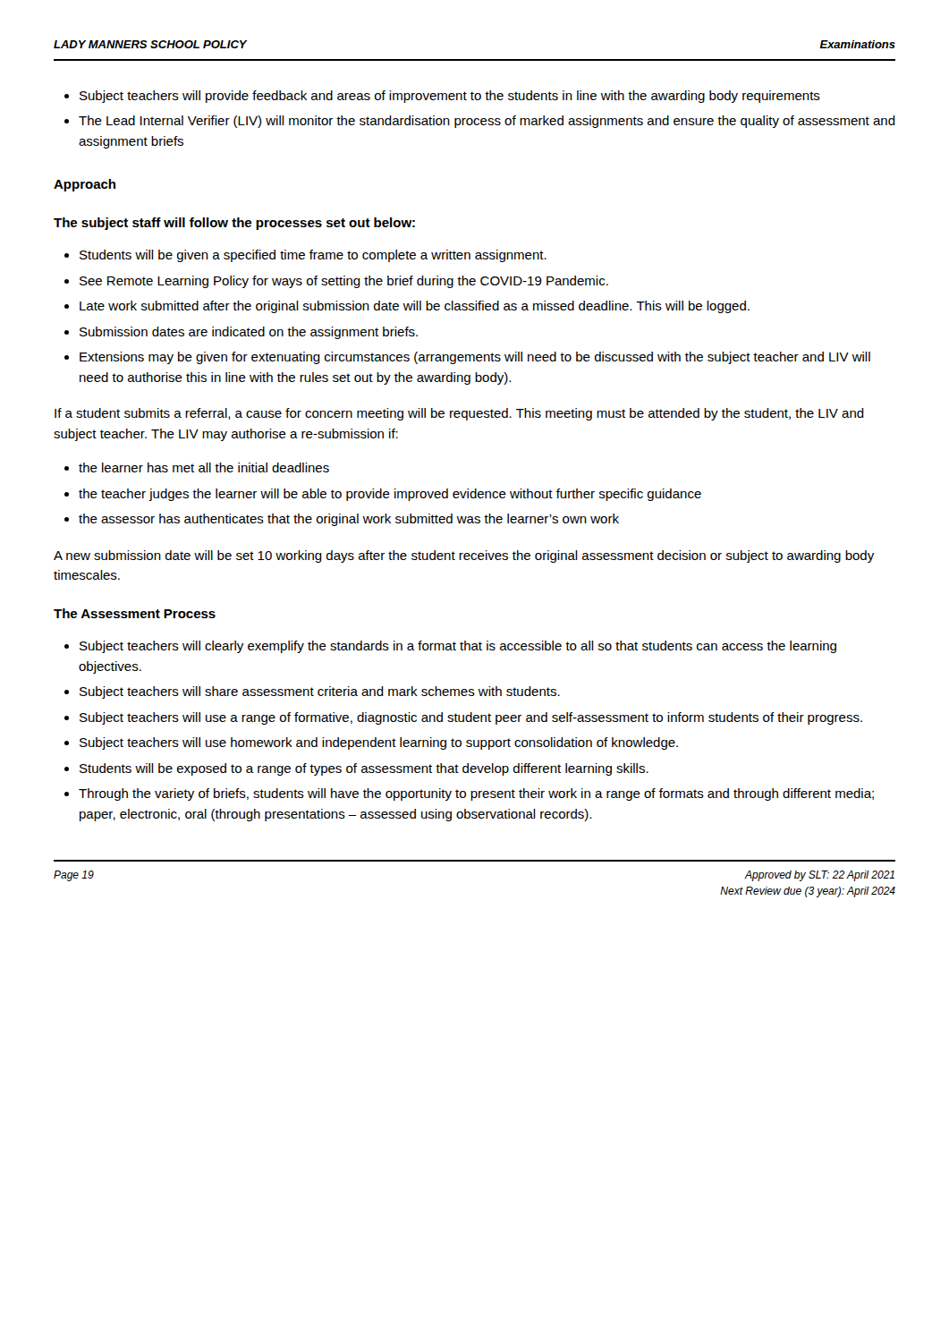LADY MANNERS SCHOOL POLICY Examinations
Subject teachers will provide feedback and areas of improvement to the students in line with the awarding body requirements
The Lead Internal Verifier (LIV) will monitor the standardisation process of marked assignments and ensure the quality of assessment and assignment briefs
Approach
The subject staff will follow the processes set out below:
Students will be given a specified time frame to complete a written assignment.
See Remote Learning Policy for ways of setting the brief during the COVID-19 Pandemic.
Late work submitted after the original submission date will be classified as a missed deadline. This will be logged.
Submission dates are indicated on the assignment briefs.
Extensions may be given for extenuating circumstances (arrangements will need to be discussed with the subject teacher and LIV will need to authorise this in line with the rules set out by the awarding body).
If a student submits a referral, a cause for concern meeting will be requested. This meeting must be attended by the student, the LIV and subject teacher. The LIV may authorise a re-submission if:
the learner has met all the initial deadlines
the teacher judges the learner will be able to provide improved evidence without further specific guidance
the assessor has authenticates that the original work submitted was the learner’s own work
A new submission date will be set 10 working days after the student receives the original assessment decision or subject to awarding body timescales.
The Assessment Process
Subject teachers will clearly exemplify the standards in a format that is accessible to all so that students can access the learning objectives.
Subject teachers will share assessment criteria and mark schemes with students.
Subject teachers will use a range of formative, diagnostic and student peer and self-assessment to inform students of their progress.
Subject teachers will use homework and independent learning to support consolidation of knowledge.
Students will be exposed to a range of types of assessment that develop different learning skills.
Through the variety of briefs, students will have the opportunity to present their work in a range of formats and through different media; paper, electronic, oral (through presentations – assessed using observational records).
Page 19 Approved by SLT: 22 April 2021
Next Review due (3 year): April 2024